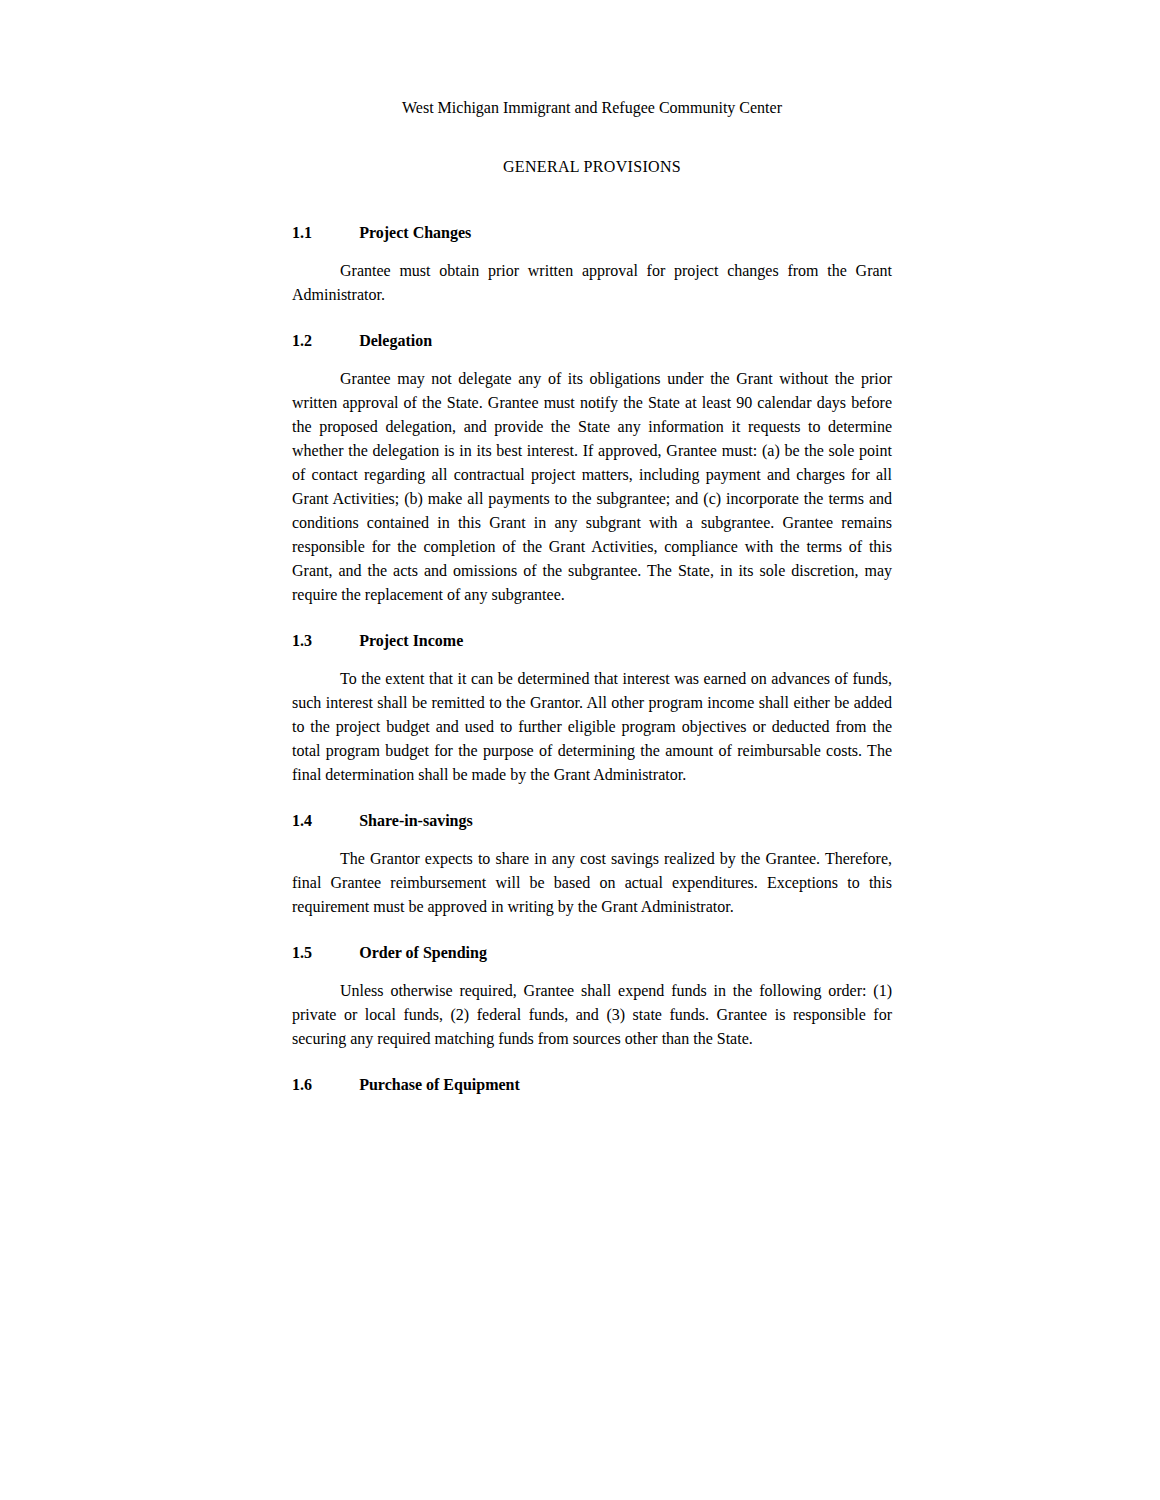West Michigan Immigrant and Refugee Community Center
GENERAL PROVISIONS
1.1 Project Changes
Grantee must obtain prior written approval for project changes from the Grant Administrator.
1.2 Delegation
Grantee may not delegate any of its obligations under the Grant without the prior written approval of the State. Grantee must notify the State at least 90 calendar days before the proposed delegation, and provide the State any information it requests to determine whether the delegation is in its best interest. If approved, Grantee must: (a) be the sole point of contact regarding all contractual project matters, including payment and charges for all Grant Activities; (b) make all payments to the subgrantee; and (c) incorporate the terms and conditions contained in this Grant in any subgrant with a subgrantee. Grantee remains responsible for the completion of the Grant Activities, compliance with the terms of this Grant, and the acts and omissions of the subgrantee. The State, in its sole discretion, may require the replacement of any subgrantee.
1.3 Project Income
To the extent that it can be determined that interest was earned on advances of funds, such interest shall be remitted to the Grantor. All other program income shall either be added to the project budget and used to further eligible program objectives or deducted from the total program budget for the purpose of determining the amount of reimbursable costs. The final determination shall be made by the Grant Administrator.
1.4 Share-in-savings
The Grantor expects to share in any cost savings realized by the Grantee. Therefore, final Grantee reimbursement will be based on actual expenditures. Exceptions to this requirement must be approved in writing by the Grant Administrator.
1.5 Order of Spending
Unless otherwise required, Grantee shall expend funds in the following order: (1) private or local funds, (2) federal funds, and (3) state funds. Grantee is responsible for securing any required matching funds from sources other than the State.
1.6 Purchase of Equipment